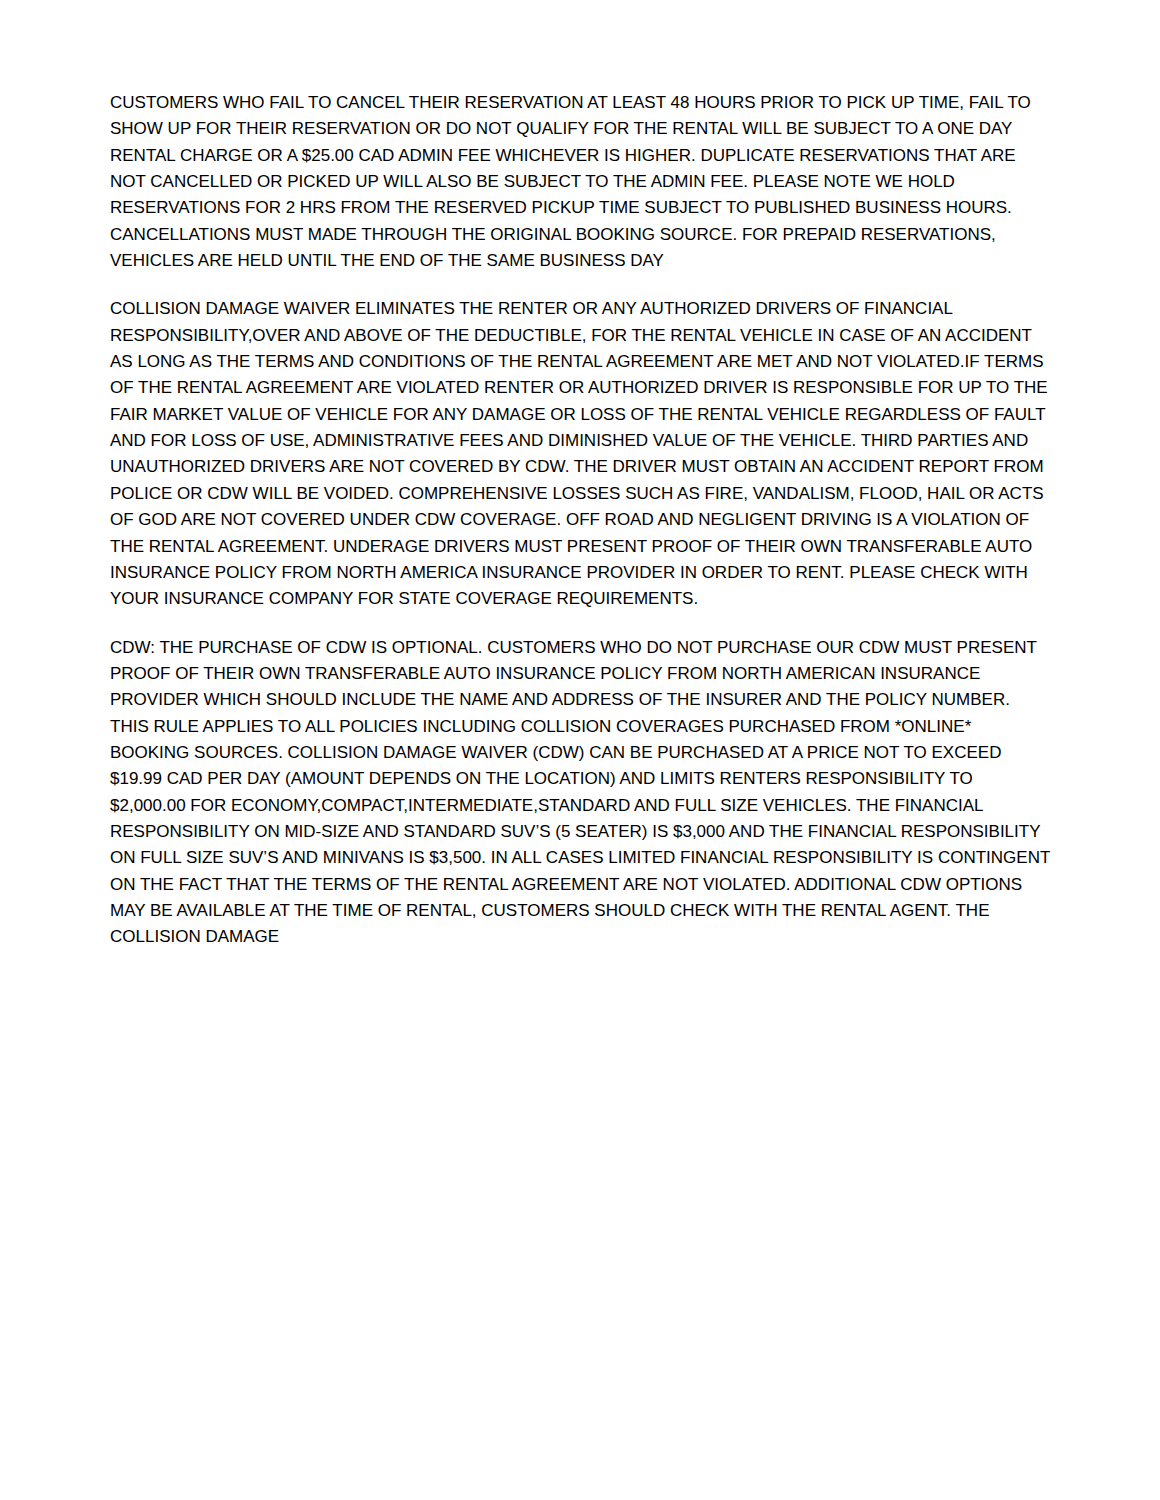CUSTOMERS WHO FAIL TO CANCEL THEIR RESERVATION AT LEAST 48 HOURS PRIOR TO PICK UP TIME, FAIL TO SHOW UP FOR THEIR RESERVATION OR DO NOT QUALIFY FOR THE RENTAL WILL BE SUBJECT TO A ONE DAY RENTAL CHARGE OR A $25.00 CAD ADMIN FEE WHICHEVER IS HIGHER. DUPLICATE RESERVATIONS THAT ARE NOT CANCELLED OR PICKED UP WILL ALSO BE SUBJECT TO THE ADMIN FEE. PLEASE NOTE WE HOLD RESERVATIONS FOR 2 HRS FROM THE RESERVED PICKUP TIME SUBJECT TO PUBLISHED BUSINESS HOURS. CANCELLATIONS MUST MADE THROUGH THE ORIGINAL BOOKING SOURCE. FOR PREPAID RESERVATIONS, VEHICLES ARE HELD UNTIL THE END OF THE SAME BUSINESS DAY
COLLISION DAMAGE WAIVER ELIMINATES THE RENTER OR ANY AUTHORIZED DRIVERS OF FINANCIAL RESPONSIBILITY,OVER AND ABOVE OF THE DEDUCTIBLE, FOR THE RENTAL VEHICLE IN CASE OF AN ACCIDENT AS LONG AS THE TERMS AND CONDITIONS OF THE RENTAL AGREEMENT ARE MET AND NOT VIOLATED.IF TERMS OF THE RENTAL AGREEMENT ARE VIOLATED RENTER OR AUTHORIZED DRIVER IS RESPONSIBLE FOR UP TO THE FAIR MARKET VALUE OF VEHICLE FOR ANY DAMAGE OR LOSS OF THE RENTAL VEHICLE REGARDLESS OF FAULT AND FOR LOSS OF USE, ADMINISTRATIVE FEES AND DIMINISHED VALUE OF THE VEHICLE. THIRD PARTIES AND UNAUTHORIZED DRIVERS ARE NOT COVERED BY CDW. THE DRIVER MUST OBTAIN AN ACCIDENT REPORT FROM POLICE OR CDW WILL BE VOIDED. COMPREHENSIVE LOSSES SUCH AS FIRE, VANDALISM, FLOOD, HAIL OR ACTS OF GOD ARE NOT COVERED UNDER CDW COVERAGE. OFF ROAD AND NEGLIGENT DRIVING IS A VIOLATION OF THE RENTAL AGREEMENT. UNDERAGE DRIVERS MUST PRESENT PROOF OF THEIR OWN TRANSFERABLE AUTO INSURANCE POLICY FROM NORTH AMERICA INSURANCE PROVIDER IN ORDER TO RENT. PLEASE CHECK WITH YOUR INSURANCE COMPANY FOR STATE COVERAGE REQUIREMENTS.
CDW: THE PURCHASE OF CDW IS OPTIONAL. CUSTOMERS WHO DO NOT PURCHASE OUR CDW MUST PRESENT PROOF OF THEIR OWN TRANSFERABLE AUTO INSURANCE POLICY FROM NORTH AMERICAN INSURANCE PROVIDER WHICH SHOULD INCLUDE THE NAME AND ADDRESS OF THE INSURER AND THE POLICY NUMBER. THIS RULE APPLIES TO ALL POLICIES INCLUDING COLLISION COVERAGES PURCHASED FROM *ONLINE* BOOKING SOURCES. COLLISION DAMAGE WAIVER (CDW) CAN BE PURCHASED AT A PRICE NOT TO EXCEED $19.99 CAD PER DAY (AMOUNT DEPENDS ON THE LOCATION) AND LIMITS RENTERS RESPONSIBILITY TO $2,000.00 FOR ECONOMY,COMPACT,INTERMEDIATE,STANDARD AND FULL SIZE VEHICLES. THE FINANCIAL RESPONSIBILITY ON MID-SIZE AND STANDARD SUV’S (5 SEATER) IS $3,000 AND THE FINANCIAL RESPONSIBILITY ON FULL SIZE SUV’S AND MINIVANS IS $3,500. IN ALL CASES LIMITED FINANCIAL RESPONSIBILITY IS CONTINGENT ON THE FACT THAT THE TERMS OF THE RENTAL AGREEMENT ARE NOT VIOLATED. ADDITIONAL CDW OPTIONS MAY BE AVAILABLE AT THE TIME OF RENTAL, CUSTOMERS SHOULD CHECK WITH THE RENTAL AGENT. THE COLLISION DAMAGE